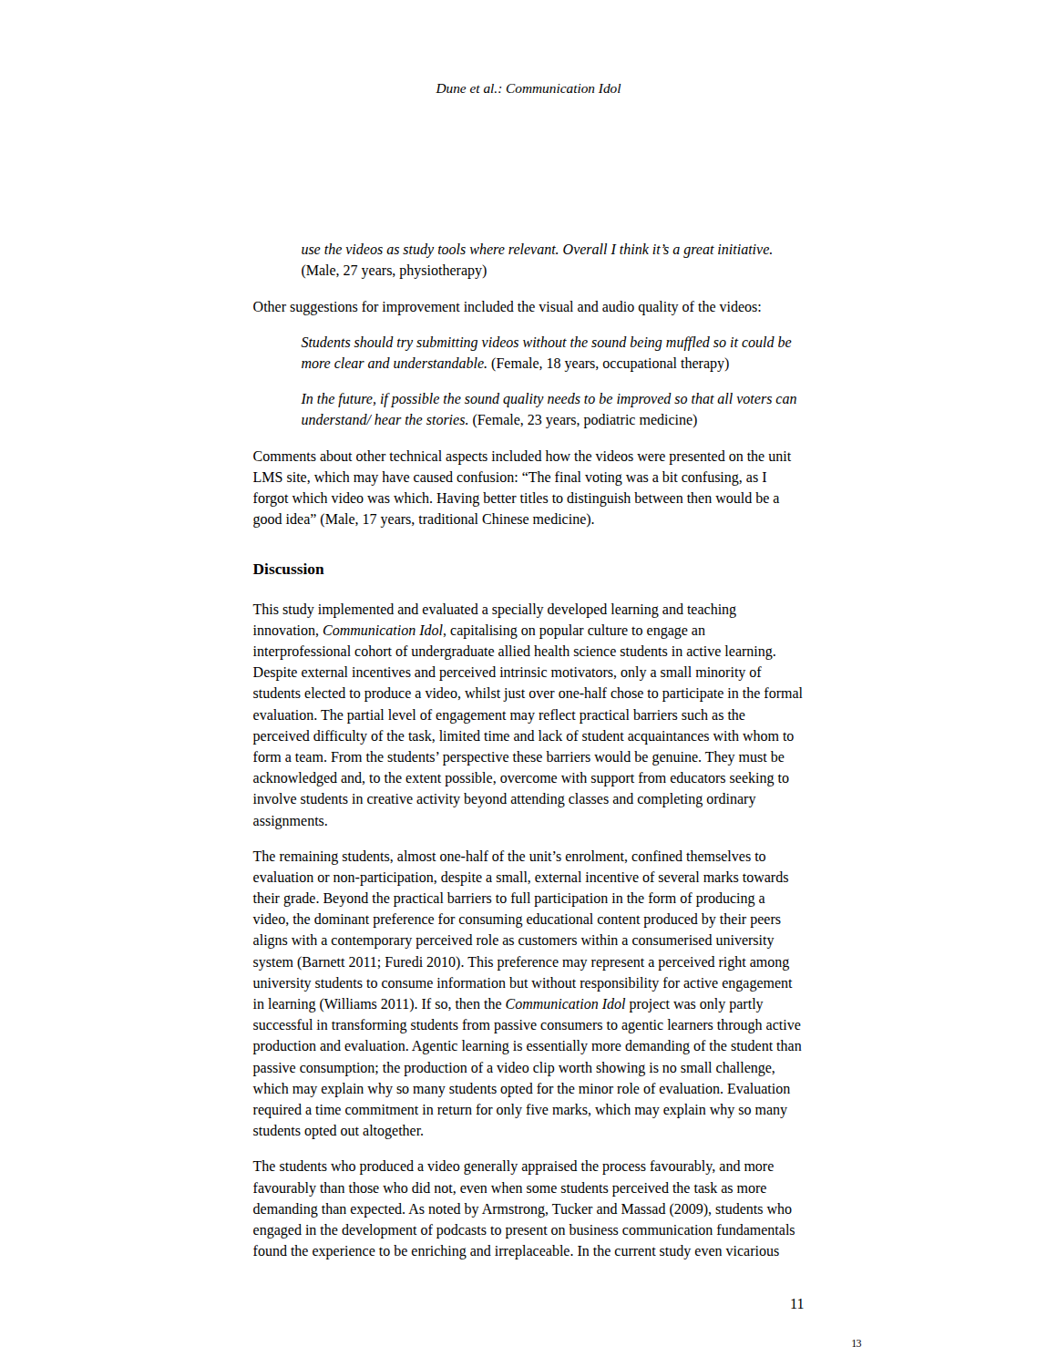Dune et al.: Communication Idol
use the videos as study tools where relevant. Overall I think it’s a great initiative.
(Male, 27 years, physiotherapy)
Other suggestions for improvement included the visual and audio quality of the videos:
Students should try submitting videos without the sound being muffled so it could be more clear and understandable. (Female, 18 years, occupational therapy)
In the future, if possible the sound quality needs to be improved so that all voters can understand/ hear the stories. (Female, 23 years, podiatric medicine)
Comments about other technical aspects included how the videos were presented on the unit LMS site, which may have caused confusion: “The final voting was a bit confusing, as I forgot which video was which. Having better titles to distinguish between then would be a good idea” (Male, 17 years, traditional Chinese medicine).
Discussion
This study implemented and evaluated a specially developed learning and teaching innovation, Communication Idol, capitalising on popular culture to engage an interprofessional cohort of undergraduate allied health science students in active learning. Despite external incentives and perceived intrinsic motivators, only a small minority of students elected to produce a video, whilst just over one-half chose to participate in the formal evaluation. The partial level of engagement may reflect practical barriers such as the perceived difficulty of the task, limited time and lack of student acquaintances with whom to form a team. From the students’ perspective these barriers would be genuine. They must be acknowledged and, to the extent possible, overcome with support from educators seeking to involve students in creative activity beyond attending classes and completing ordinary assignments.
The remaining students, almost one-half of the unit’s enrolment, confined themselves to evaluation or non-participation, despite a small, external incentive of several marks towards their grade. Beyond the practical barriers to full participation in the form of producing a video, the dominant preference for consuming educational content produced by their peers aligns with a contemporary perceived role as customers within a consumerised university system (Barnett 2011; Furedi 2010). This preference may represent a perceived right among university students to consume information but without responsibility for active engagement in learning (Williams 2011). If so, then the Communication Idol project was only partly successful in transforming students from passive consumers to agentic learners through active production and evaluation. Agentic learning is essentially more demanding of the student than passive consumption; the production of a video clip worth showing is no small challenge, which may explain why so many students opted for the minor role of evaluation. Evaluation required a time commitment in return for only five marks, which may explain why so many students opted out altogether.
The students who produced a video generally appraised the process favourably, and more favourably than those who did not, even when some students perceived the task as more demanding than expected. As noted by Armstrong, Tucker and Massad (2009), students who engaged in the development of podcasts to present on business communication fundamentals found the experience to be enriching and irreplaceable. In the current study even vicarious
11
13